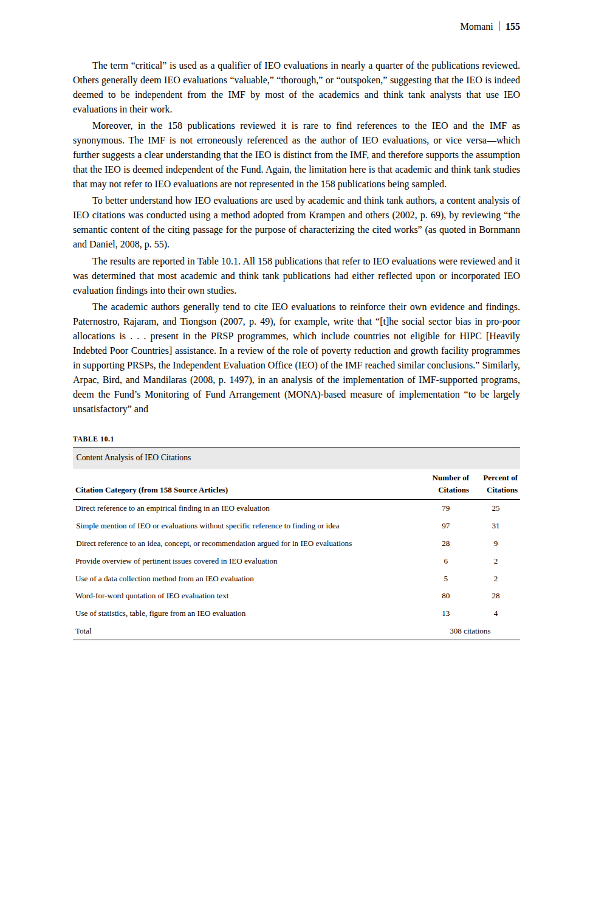Momani 155
The term “critical” is used as a qualifier of IEO evaluations in nearly a quarter of the publications reviewed. Others generally deem IEO evaluations “valuable,” “thorough,” or “outspoken,” suggesting that the IEO is indeed deemed to be independent from the IMF by most of the academics and think tank analysts that use IEO evaluations in their work.
Moreover, in the 158 publications reviewed it is rare to find references to the IEO and the IMF as synonymous. The IMF is not erroneously referenced as the author of IEO evaluations, or vice versa—which further suggests a clear understanding that the IEO is distinct from the IMF, and therefore supports the assumption that the IEO is deemed independent of the Fund. Again, the limitation here is that academic and think tank studies that may not refer to IEO evaluations are not represented in the 158 publications being sampled.
To better understand how IEO evaluations are used by academic and think tank authors, a content analysis of IEO citations was conducted using a method adopted from Krampen and others (2002, p. 69), by reviewing “the semantic content of the citing passage for the purpose of characterizing the cited works” (as quoted in Bornmann and Daniel, 2008, p. 55).
The results are reported in Table 10.1. All 158 publications that refer to IEO evaluations were reviewed and it was determined that most academic and think tank publications had either reflected upon or incorporated IEO evaluation findings into their own studies.
The academic authors generally tend to cite IEO evaluations to reinforce their own evidence and findings. Paternostro, Rajaram, and Tiongson (2007, p. 49), for example, write that “[t]he social sector bias in pro-poor allocations is . . . present in the PRSP programmes, which include countries not eligible for HIPC [Heavily Indebted Poor Countries] assistance. In a review of the role of poverty reduction and growth facility programmes in supporting PRSPs, the Independent Evaluation Office (IEO) of the IMF reached similar conclusions.” Similarly, Arpac, Bird, and Mandilaras (2008, p. 1497), in an analysis of the implementation of IMF-supported programs, deem the Fund’s Monitoring of Fund Arrangement (MONA)-based measure of implementation “to be largely unsatisfactory” and
TABLE 10.1
Content Analysis of IEO Citations
| Citation Category (from 158 Source Articles) | Number of Citations | Percent of Citations |
| --- | --- | --- |
| Direct reference to an empirical finding in an IEO evaluation | 79 | 25 |
| Simple mention of IEO or evaluations without specific reference to finding or idea | 97 | 31 |
| Direct reference to an idea, concept, or recommendation argued for in IEO evaluations | 28 | 9 |
| Provide overview of pertinent issues covered in IEO evaluation | 6 | 2 |
| Use of a data collection method from an IEO evaluation | 5 | 2 |
| Word-for-word quotation of IEO evaluation text | 80 | 28 |
| Use of statistics, table, figure from an IEO evaluation | 13 | 4 |
| Total | 308 citations |